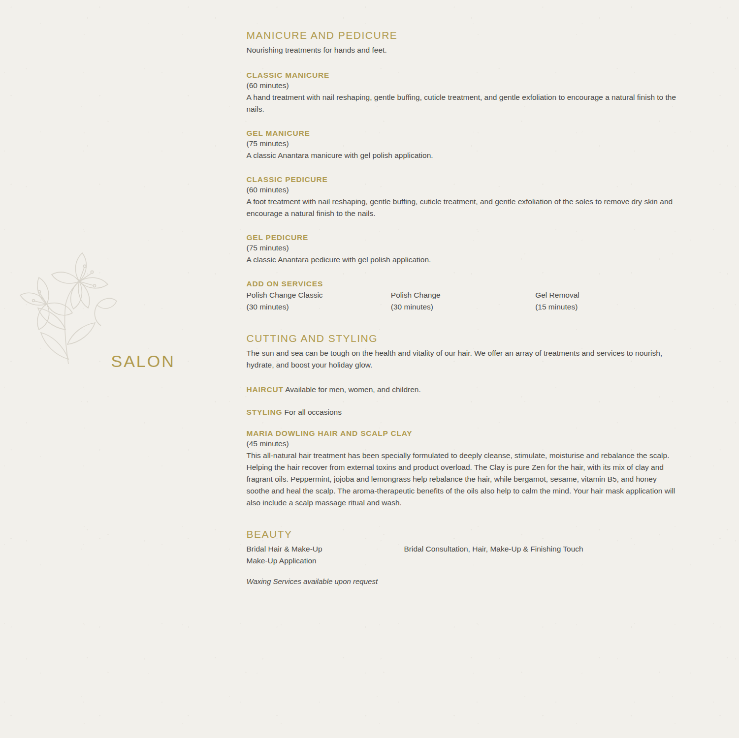SALON
Manicure and Pedicure
Nourishing treatments for hands and feet.
Classic Manicure
(60 minutes)
A hand treatment with nail reshaping, gentle buffing, cuticle treatment, and gentle exfoliation to encourage a natural finish to the nails.
Gel Manicure
(75 minutes)
A classic Anantara manicure with gel polish application.
Classic Pedicure
(60 minutes)
A foot treatment with nail reshaping, gentle buffing, cuticle treatment, and gentle exfoliation of the soles to remove dry skin and encourage a natural finish to the nails.
Gel Pedicure
(75 minutes)
A classic Anantara pedicure with gel polish application.
Add on Services
Polish Change Classic
(30 minutes)
Polish Change
(30 minutes)
Gel Removal
(15 minutes)
Cutting and Styling
The sun and sea can be tough on the health and vitality of our hair. We offer an array of treatments and services to nourish, hydrate, and boost your holiday glow.
Haircut Available for men, women, and children.
Styling For all occasions
Maria Dowling Hair and Scalp Clay
(45 minutes)
This all-natural hair treatment has been specially formulated to deeply cleanse, stimulate, moisturise and rebalance the scalp. Helping the hair recover from external toxins and product overload. The Clay is pure Zen for the hair, with its mix of clay and fragrant oils. Peppermint, jojoba and lemongrass help rebalance the hair, while bergamot, sesame, vitamin B5, and honey soothe and heal the scalp. The aroma-therapeutic benefits of the oils also help to calm the mind. Your hair mask application will also include a scalp massage ritual and wash.
Beauty
Bridal Hair & Make-Up
Make-Up Application
Bridal Consultation, Hair, Make-Up & Finishing Touch
Waxing Services available upon request